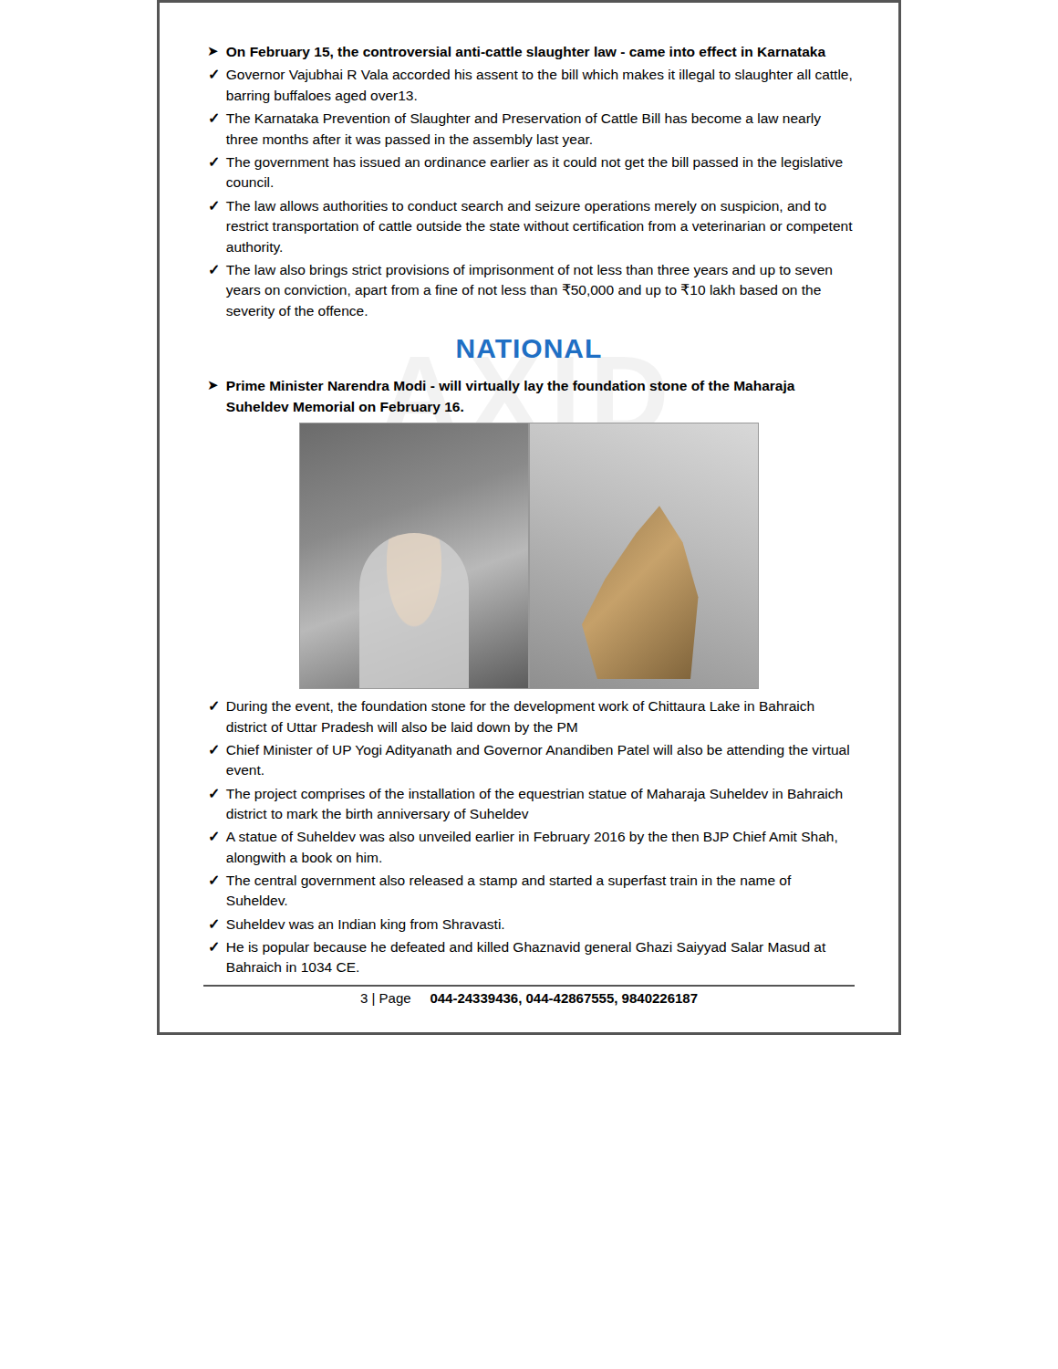AXID
S E
On February 15, the controversial anti-cattle slaughter law - came into effect in Karnataka
Governor Vajubhai R Vala accorded his assent to the bill which makes it illegal to slaughter all cattle, barring buffaloes aged over13.
The Karnataka Prevention of Slaughter and Preservation of Cattle Bill has become a law nearly three months after it was passed in the assembly last year.
The government has issued an ordinance earlier as it could not get the bill passed in the legislative council.
The law allows authorities to conduct search and seizure operations merely on suspicion, and to restrict transportation of cattle outside the state without certification from a veterinarian or competent authority.
The law also brings strict provisions of imprisonment of not less than three years and up to seven years on conviction, apart from a fine of not less than ₹50,000 and up to ₹10 lakh based on the severity of the offence.
NATIONAL
Prime Minister Narendra Modi - will virtually lay the foundation stone of the Maharaja Suheldev Memorial on February 16.
During the event, the foundation stone for the development work of Chittaura Lake in Bahraich district of Uttar Pradesh will also be laid down by the PM
Chief Minister of UP Yogi Adityanath and Governor Anandiben Patel will also be attending the virtual event.
The project comprises of the installation of the equestrian statue of Maharaja Suheldev in Bahraich district to mark the birth anniversary of Suheldev
A statue of Suheldev was also unveiled earlier in February 2016 by the then BJP Chief Amit Shah, alongwith a book on him.
The central government also released a stamp and started a superfast train in the name of Suheldev.
Suheldev was an Indian king from Shravasti.
He is popular because he defeated and killed Ghaznavid general Ghazi Saiyyad Salar Masud at Bahraich in 1034 CE.
3 | Page 044-24339436, 044-42867555, 9840226187